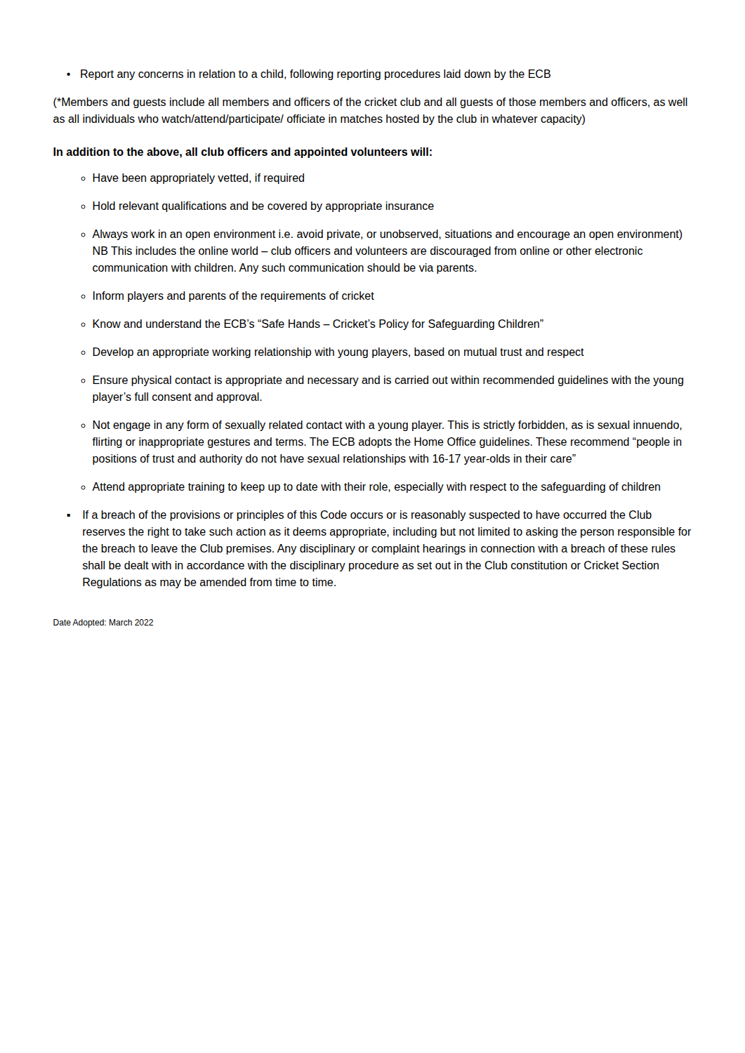Report any concerns in relation to a child, following reporting procedures laid down by the ECB
(*Members and guests include all members and officers of the cricket club and all guests of those members and officers, as well as all individuals who watch/attend/participate/ officiate in matches hosted by the club in whatever capacity)
In addition to the above, all club officers and appointed volunteers will:
Have been appropriately vetted, if required
Hold relevant qualifications and be covered by appropriate insurance
Always work in an open environment i.e. avoid private, or unobserved, situations and encourage an open environment) NB This includes the online world – club officers and volunteers are discouraged from online or other electronic communication with children. Any such communication should be via parents.
Inform players and parents of the requirements of cricket
Know and understand the ECB’s “Safe Hands – Cricket’s Policy for Safeguarding Children”
Develop an appropriate working relationship with young players, based on mutual trust and respect
Ensure physical contact is appropriate and necessary and is carried out within recommended guidelines with the young player’s full consent and approval.
Not engage in any form of sexually related contact with a young player. This is strictly forbidden, as is sexual innuendo, flirting or inappropriate gestures and terms. The ECB adopts the Home Office guidelines. These recommend “people in positions of trust and authority do not have sexual relationships with 16-17 year-olds in their care”
Attend appropriate training to keep up to date with their role, especially with respect to the safeguarding of children
If a breach of the provisions or principles of this Code occurs or is reasonably suspected to have occurred the Club reserves the right to take such action as it deems appropriate, including but not limited to asking the person responsible for the breach to leave the Club premises. Any disciplinary or complaint hearings in connection with a breach of these rules shall be dealt with in accordance with the disciplinary procedure as set out in the Club constitution or Cricket Section Regulations as may be amended from time to time.
Date Adopted: March 2022